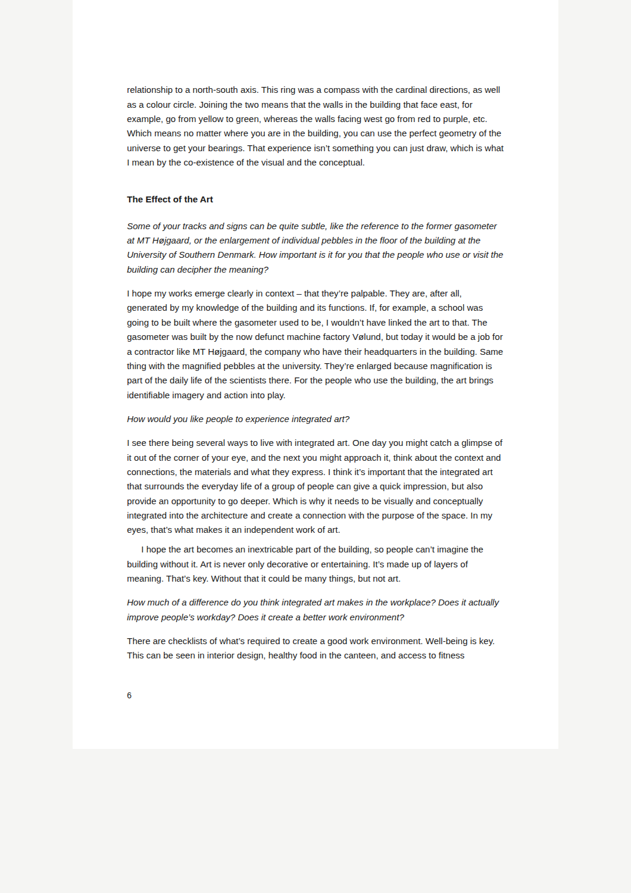relationship to a north-south axis. This ring was a compass with the cardinal directions, as well as a colour circle. Joining the two means that the walls in the building that face east, for example, go from yellow to green, whereas the walls facing west go from red to purple, etc. Which means no matter where you are in the building, you can use the perfect geometry of the universe to get your bearings. That experience isn’t something you can just draw, which is what I mean by the co-existence of the visual and the conceptual.
The Effect of the Art
Some of your tracks and signs can be quite subtle, like the reference to the former gasometer at MT Højgaard, or the enlargement of individual pebbles in the floor of the building at the University of Southern Denmark. How important is it for you that the people who use or visit the building can decipher the meaning?
I hope my works emerge clearly in context – that they’re palpable. They are, after all, generated by my knowledge of the building and its functions. If, for example, a school was going to be built where the gasometer used to be, I wouldn’t have linked the art to that. The gasometer was built by the now defunct machine factory Vølund, but today it would be a job for a contractor like MT Højgaard, the company who have their headquarters in the building. Same thing with the magnified pebbles at the university. They’re enlarged because magnification is part of the daily life of the scientists there. For the people who use the building, the art brings identifiable imagery and action into play.
How would you like people to experience integrated art?
I see there being several ways to live with integrated art. One day you might catch a glimpse of it out of the corner of your eye, and the next you might approach it, think about the context and connections, the materials and what they express. I think it’s important that the integrated art that surrounds the everyday life of a group of people can give a quick impression, but also provide an opportunity to go deeper. Which is why it needs to be visually and conceptually integrated into the architecture and create a connection with the purpose of the space. In my eyes, that’s what makes it an independent work of art.
I hope the art becomes an inextricable part of the building, so people can’t imagine the building without it. Art is never only decorative or entertaining. It’s made up of layers of meaning. That’s key. Without that it could be many things, but not art.
How much of a difference do you think integrated art makes in the workplace? Does it actually improve people’s workday? Does it create a better work environment?
There are checklists of what’s required to create a good work environment. Well-being is key. This can be seen in interior design, healthy food in the canteen, and access to fitness
6